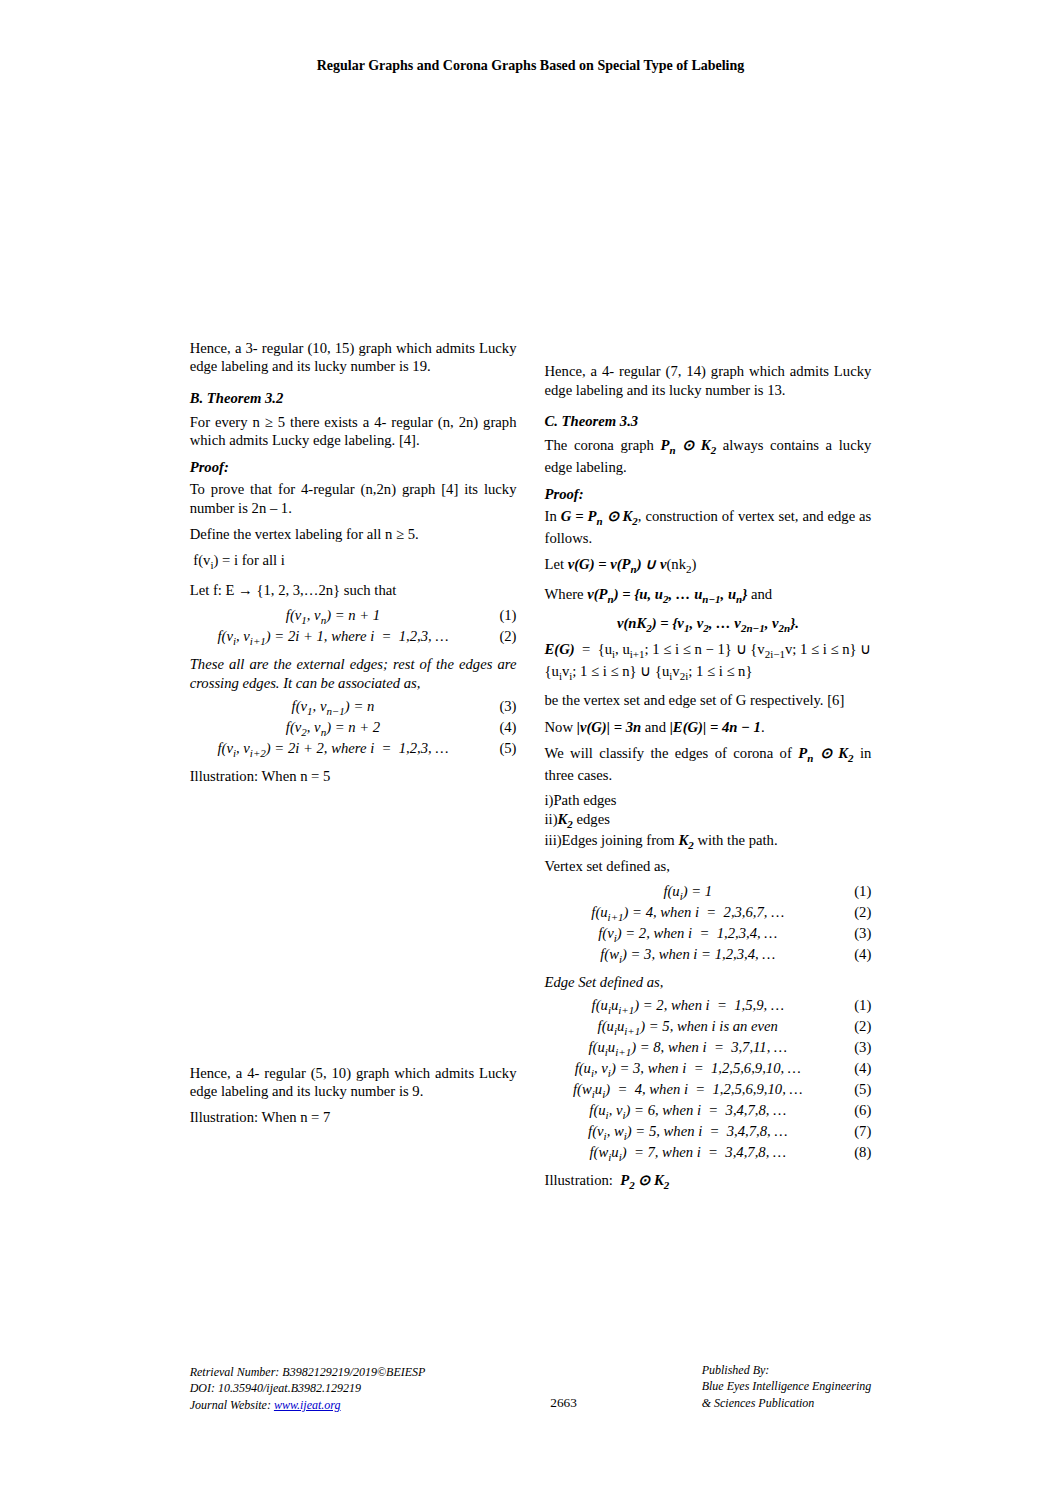Regular Graphs and Corona Graphs Based on Special Type of Labeling
Hence, a 3- regular (10, 15) graph which admits Lucky edge labeling and its lucky number is 19.
B. Theorem 3.2
For every n ≥ 5 there exists a 4- regular (n, 2n) graph which admits Lucky edge labeling. [4].
Proof:
To prove that for 4-regular (n,2n) graph [4] its lucky number is 2n – 1.
Define the vertex labeling for all n ≥ 5.
f(vi) = i for all i
Let f: E → {1, 2, 3,…2n} such that
f(v1, vn) = n + 1 (1)
f(vi, vi+1) = 2i + 1, where i = 1,2,3, … (2)
These all are the external edges; rest of the edges are crossing edges. It can be associated as,
f(v1, vn−1) = n (3)
f(v2, vn) = n + 2 (4)
f(vi, vi+2) = 2i + 2, where i = 1,2,3, … (5)
Illustration: When n = 5
Hence, a 4- regular (5, 10) graph which admits Lucky edge labeling and its lucky number is 9.
Illustration: When n = 7
Hence, a 4- regular (7, 14) graph which admits Lucky edge labeling and its lucky number is 13.
C. Theorem 3.3
The corona graph Pn ⊙ K2 always contains a lucky edge labeling.
Proof:
In G = Pn ⊙ K2, construction of vertex set, and edge as follows.
Let v(G) = v(Pn) ∪ v(nk2)
Where v(Pn) = {u, u2, … un−1, un} and
v(nK2) = {v1, v2, … v2n−1, v2n}.
E(G) = {ui, ui+1; 1 ≤ i ≤ n − 1} ∪ {v2i−1v; 1 ≤ i ≤ n} ∪ {uivi; 1 ≤ i ≤ n} ∪ {uiv2i; 1 ≤ i ≤ n}
be the vertex set and edge set of G respectively. [6]
Now |v(G)| = 3n and |E(G)| = 4n − 1.
We will classify the edges of corona of Pn ⊙ K2 in three cases.
i)Path edges
ii)K2 edges
iii)Edges joining from K2 with the path.
Vertex set defined as,
f(ui) = 1 (1)
f(ui+1) = 4, when i = 2,3,6,7, … (2)
f(vi) = 2, when i = 1,2,3,4, … (3)
f(wi) = 3, when i = 1,2,3,4, … (4)
Edge Set defined as,
f(uiui+1) = 2, when i = 1,5,9, … (1)
f(uiui+1) = 5, when i is an even (2)
f(uiui+1) = 8, when i = 3,7,11, … (3)
f(ui, vi) = 3, when i = 1,2,5,6,9,10, … (4)
f(wiui) = 4, when i = 1,2,5,6,9,10, … (5)
f(ui, vi) = 6, when i = 3,4,7,8, … (6)
f(vi, wi) = 5, when i = 3,4,7,8, … (7)
f(wiui) = 7, when i = 3,4,7,8, … (8)
Illustration: P2 ⊙ K2
Retrieval Number: B3982129219/2019©BEIESP
DOI: 10.35940/ijeat.B3982.129219
Journal Website: www.ijeat.org
2663
Published By:
Blue Eyes Intelligence Engineering
& Sciences Publication